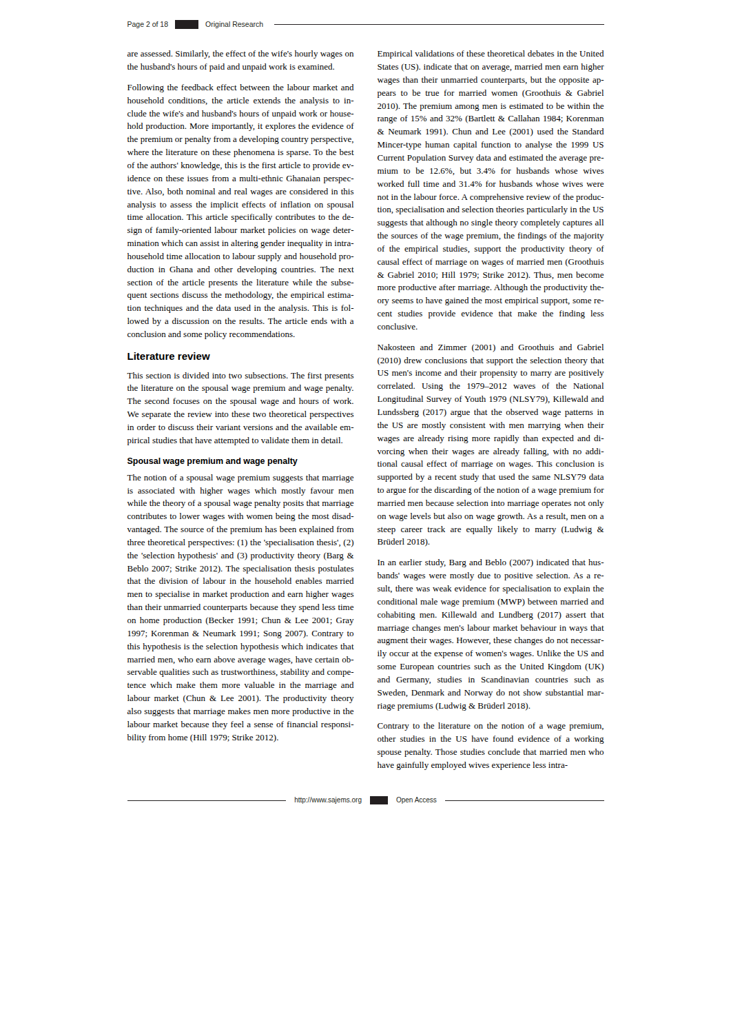Page 2 of 18 Original Research
are assessed. Similarly, the effect of the wife's hourly wages on the husband's hours of paid and unpaid work is examined.
Following the feedback effect between the labour market and household conditions, the article extends the analysis to include the wife's and husband's hours of unpaid work or household production. More importantly, it explores the evidence of the premium or penalty from a developing country perspective, where the literature on these phenomena is sparse. To the best of the authors' knowledge, this is the first article to provide evidence on these issues from a multi-ethnic Ghanaian perspective. Also, both nominal and real wages are considered in this analysis to assess the implicit effects of inflation on spousal time allocation. This article specifically contributes to the design of family-oriented labour market policies on wage determination which can assist in altering gender inequality in intra-household time allocation to labour supply and household production in Ghana and other developing countries. The next section of the article presents the literature while the subsequent sections discuss the methodology, the empirical estimation techniques and the data used in the analysis. This is followed by a discussion on the results. The article ends with a conclusion and some policy recommendations.
Literature review
This section is divided into two subsections. The first presents the literature on the spousal wage premium and wage penalty. The second focuses on the spousal wage and hours of work. We separate the review into these two theoretical perspectives in order to discuss their variant versions and the available empirical studies that have attempted to validate them in detail.
Spousal wage premium and wage penalty
The notion of a spousal wage premium suggests that marriage is associated with higher wages which mostly favour men while the theory of a spousal wage penalty posits that marriage contributes to lower wages with women being the most disadvantaged. The source of the premium has been explained from three theoretical perspectives: (1) the 'specialisation thesis', (2) the 'selection hypothesis' and (3) productivity theory (Barg & Beblo 2007; Strike 2012). The specialisation thesis postulates that the division of labour in the household enables married men to specialise in market production and earn higher wages than their unmarried counterparts because they spend less time on home production (Becker 1991; Chun & Lee 2001; Gray 1997; Korenman & Neumark 1991; Song 2007). Contrary to this hypothesis is the selection hypothesis which indicates that married men, who earn above average wages, have certain observable qualities such as trustworthiness, stability and competence which make them more valuable in the marriage and labour market (Chun & Lee 2001). The productivity theory also suggests that marriage makes men more productive in the labour market because they feel a sense of financial responsibility from home (Hill 1979; Strike 2012).
Empirical validations of these theoretical debates in the United States (US). indicate that on average, married men earn higher wages than their unmarried counterparts, but the opposite appears to be true for married women (Groothuis & Gabriel 2010). The premium among men is estimated to be within the range of 15% and 32% (Bartlett & Callahan 1984; Korenman & Neumark 1991). Chun and Lee (2001) used the Standard Mincer-type human capital function to analyse the 1999 US Current Population Survey data and estimated the average premium to be 12.6%, but 3.4% for husbands whose wives worked full time and 31.4% for husbands whose wives were not in the labour force. A comprehensive review of the production, specialisation and selection theories particularly in the US suggests that although no single theory completely captures all the sources of the wage premium, the findings of the majority of the empirical studies, support the productivity theory of causal effect of marriage on wages of married men (Groothuis & Gabriel 2010; Hill 1979; Strike 2012). Thus, men become more productive after marriage. Although the productivity theory seems to have gained the most empirical support, some recent studies provide evidence that make the finding less conclusive.
Nakosteen and Zimmer (2001) and Groothuis and Gabriel (2010) drew conclusions that support the selection theory that US men's income and their propensity to marry are positively correlated. Using the 1979–2012 waves of the National Longitudinal Survey of Youth 1979 (NLSY79), Killewald and Lundssberg (2017) argue that the observed wage patterns in the US are mostly consistent with men marrying when their wages are already rising more rapidly than expected and divorcing when their wages are already falling, with no additional causal effect of marriage on wages. This conclusion is supported by a recent study that used the same NLSY79 data to argue for the discarding of the notion of a wage premium for married men because selection into marriage operates not only on wage levels but also on wage growth. As a result, men on a steep career track are equally likely to marry (Ludwig & Brüderl 2018).
In an earlier study, Barg and Beblo (2007) indicated that husbands' wages were mostly due to positive selection. As a result, there was weak evidence for specialisation to explain the conditional male wage premium (MWP) between married and cohabiting men. Killewald and Lundberg (2017) assert that marriage changes men's labour market behaviour in ways that augment their wages. However, these changes do not necessarily occur at the expense of women's wages. Unlike the US and some European countries such as the United Kingdom (UK) and Germany, studies in Scandinavian countries such as Sweden, Denmark and Norway do not show substantial marriage premiums (Ludwig & Brüderl 2018).
Contrary to the literature on the notion of a wage premium, other studies in the US have found evidence of a working spouse penalty. Those studies conclude that married men who have gainfully employed wives experience less intra-
http://www.sajems.org Open Access